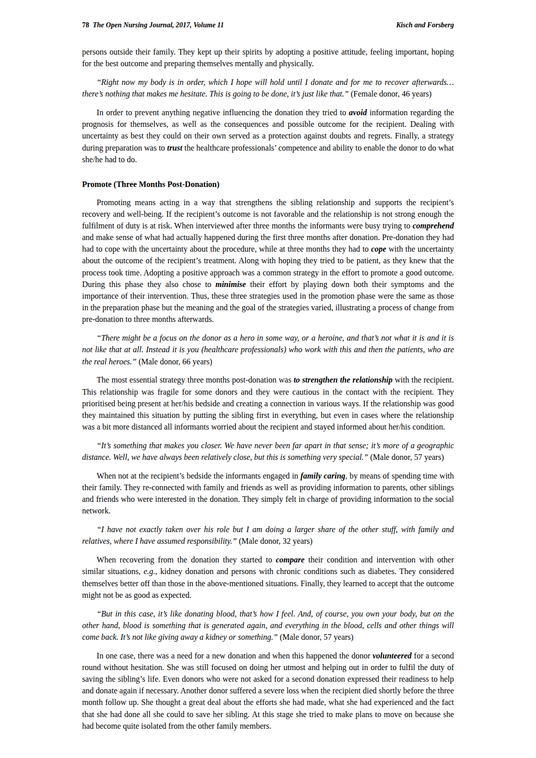78 The Open Nursing Journal, 2017, Volume 11
Kisch and Forsberg
persons outside their family. They kept up their spirits by adopting a positive attitude, feeling important, hoping for the best outcome and preparing themselves mentally and physically.
“Right now my body is in order, which I hope will hold until I donate and for me to recover afterwards…there’s nothing that makes me hesitate. This is going to be done, it’s just like that.” (Female donor, 46 years)
In order to prevent anything negative influencing the donation they tried to avoid information regarding the prognosis for themselves, as well as the consequences and possible outcome for the recipient. Dealing with uncertainty as best they could on their own served as a protection against doubts and regrets. Finally, a strategy during preparation was to trust the healthcare professionals’ competence and ability to enable the donor to do what she/he had to do.
Promote (Three Months Post-Donation)
Promoting means acting in a way that strengthens the sibling relationship and supports the recipient’s recovery and well-being. If the recipient’s outcome is not favorable and the relationship is not strong enough the fulfilment of duty is at risk. When interviewed after three months the informants were busy trying to comprehend and make sense of what had actually happened during the first three months after donation. Pre-donation they had had to cope with the uncertainty about the procedure, while at three months they had to cope with the uncertainty about the outcome of the recipient’s treatment. Along with hoping they tried to be patient, as they knew that the process took time. Adopting a positive approach was a common strategy in the effort to promote a good outcome. During this phase they also chose to minimise their effort by playing down both their symptoms and the importance of their intervention. Thus, these three strategies used in the promotion phase were the same as those in the preparation phase but the meaning and the goal of the strategies varied, illustrating a process of change from pre-donation to three months afterwards.
“There might be a focus on the donor as a hero in some way, or a heroine, and that’s not what it is and it is not like that at all. Instead it is you (healthcare professionals) who work with this and then the patients, who are the real heroes.” (Male donor, 66 years)
The most essential strategy three months post-donation was to strengthen the relationship with the recipient. This relationship was fragile for some donors and they were cautious in the contact with the recipient. They prioritised being present at her/his bedside and creating a connection in various ways. If the relationship was good they maintained this situation by putting the sibling first in everything, but even in cases where the relationship was a bit more distanced all informants worried about the recipient and stayed informed about her/his condition.
“It’s something that makes you closer. We have never been far apart in that sense; it’s more of a geographic distance. Well, we have always been relatively close, but this is something very special.” (Male donor, 57 years)
When not at the recipient’s bedside the informants engaged in family caring, by means of spending time with their family. They re-connected with family and friends as well as providing information to parents, other siblings and friends who were interested in the donation. They simply felt in charge of providing information to the social network.
“I have not exactly taken over his role but I am doing a larger share of the other stuff, with family and relatives, where I have assumed responsibility.” (Male donor, 32 years)
When recovering from the donation they started to compare their condition and intervention with other similar situations, e.g., kidney donation and persons with chronic conditions such as diabetes. They considered themselves better off than those in the above-mentioned situations. Finally, they learned to accept that the outcome might not be as good as expected.
“But in this case, it’s like donating blood, that’s how I feel. And, of course, you own your body, but on the other hand, blood is something that is generated again, and everything in the blood, cells and other things will come back. It’s not like giving away a kidney or something.” (Male donor, 57 years)
In one case, there was a need for a new donation and when this happened the donor volunteered for a second round without hesitation. She was still focused on doing her utmost and helping out in order to fulfil the duty of saving the sibling’s life. Even donors who were not asked for a second donation expressed their readiness to help and donate again if necessary. Another donor suffered a severe loss when the recipient died shortly before the three month follow up. She thought a great deal about the efforts she had made, what she had experienced and the fact that she had done all she could to save her sibling. At this stage she tried to make plans to move on because she had become quite isolated from the other family members.